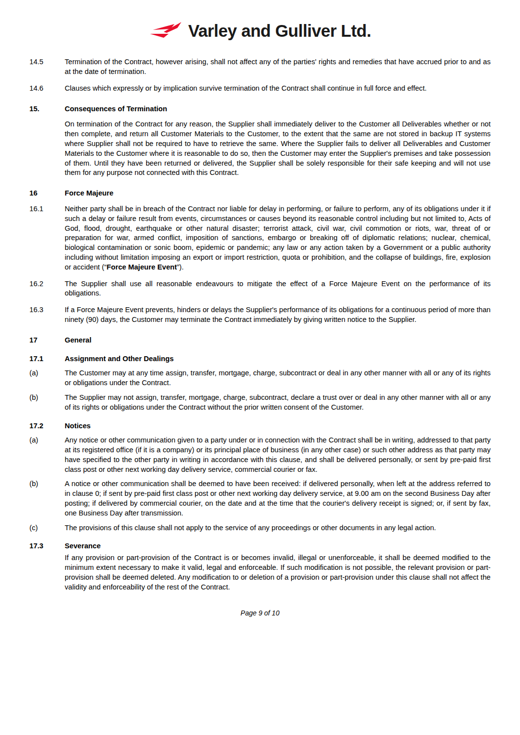Varley and Gulliver Ltd.
14.5
Termination of the Contract, however arising, shall not affect any of the parties' rights and remedies that have accrued prior to and as at the date of termination.
14.6
Clauses which expressly or by implication survive termination of the Contract shall continue in full force and effect.
15.
Consequences of Termination
On termination of the Contract for any reason, the Supplier shall immediately deliver to the Customer all Deliverables whether or not then complete, and return all Customer Materials to the Customer, to the extent that the same are not stored in backup IT systems where Supplier shall not be required to have to retrieve the same. Where the Supplier fails to deliver all Deliverables and Customer Materials to the Customer where it is reasonable to do so, then the Customer may enter the Supplier's premises and take possession of them. Until they have been returned or delivered, the Supplier shall be solely responsible for their safe keeping and will not use them for any purpose not connected with this Contract.
16
Force Majeure
16.1
Neither party shall be in breach of the Contract nor liable for delay in performing, or failure to perform, any of its obligations under it if such a delay or failure result from events, circumstances or causes beyond its reasonable control including but not limited to, Acts of God, flood, drought, earthquake or other natural disaster; terrorist attack, civil war, civil commotion or riots, war, threat of or preparation for war, armed conflict, imposition of sanctions, embargo or breaking off of diplomatic relations; nuclear, chemical, biological contamination or sonic boom, epidemic or pandemic; any law or any action taken by a Government or a public authority including without limitation imposing an export or import restriction, quota or prohibition, and the collapse of buildings, fire, explosion or accident (“Force Majeure Event”).
16.2
The Supplier shall use all reasonable endeavours to mitigate the effect of a Force Majeure Event on the performance of its obligations.
16.3
If a Force Majeure Event prevents, hinders or delays the Supplier's performance of its obligations for a continuous period of more than ninety (90) days, the Customer may terminate the Contract immediately by giving written notice to the Supplier.
17
General
17.1
Assignment and Other Dealings
(a)
The Customer may at any time assign, transfer, mortgage, charge, subcontract or deal in any other manner with all or any of its rights or obligations under the Contract.
(b)
The Supplier may not assign, transfer, mortgage, charge, subcontract, declare a trust over or deal in any other manner with all or any of its rights or obligations under the Contract without the prior written consent of the Customer.
17.2
Notices
(a)
Any notice or other communication given to a party under or in connection with the Contract shall be in writing, addressed to that party at its registered office (if it is a company) or its principal place of business (in any other case) or such other address as that party may have specified to the other party in writing in accordance with this clause, and shall be delivered personally, or sent by pre-paid first class post or other next working day delivery service, commercial courier or fax.
(b)
A notice or other communication shall be deemed to have been received: if delivered personally, when left at the address referred to in clause 0; if sent by pre-paid first class post or other next working day delivery service, at 9.00 am on the second Business Day after posting; if delivered by commercial courier, on the date and at the time that the courier's delivery receipt is signed; or, if sent by fax, one Business Day after transmission.
(c)
The provisions of this clause shall not apply to the service of any proceedings or other documents in any legal action.
17.3
Severance If any provision or part-provision of the Contract is or becomes invalid, illegal or unenforceable, it shall be deemed modified to the minimum extent necessary to make it valid, legal and enforceable. If such modification is not possible, the relevant provision or part-provision shall be deemed deleted. Any modification to or deletion of a provision or part-provision under this clause shall not affect the validity and enforceability of the rest of the Contract.
Page 9 of 10